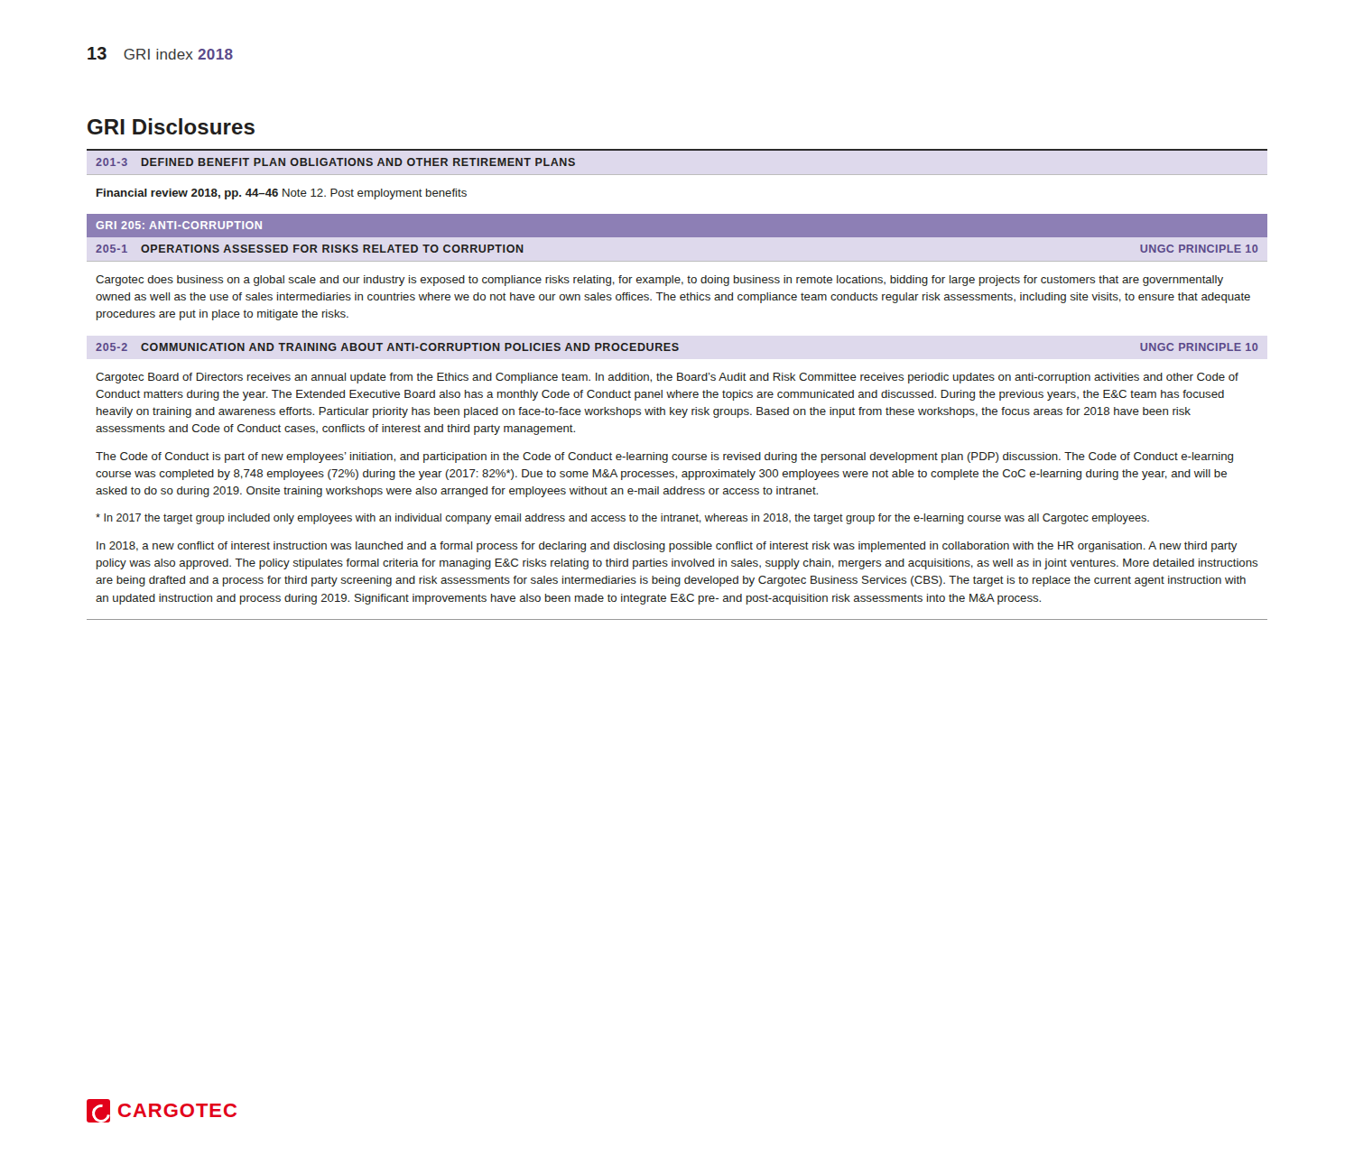13 GRI index 2018
GRI Disclosures
201-3 Defined benefit plan obligations and other retirement plans
Financial review 2018, pp. 44–46 Note 12. Post employment benefits
GRI 205: Anti-corruption
205-1 Operations assessed for risks related to corruption
UNGC Principle 10
Cargotec does business on a global scale and our industry is exposed to compliance risks relating, for example, to doing business in remote locations, bidding for large projects for customers that are governmentally owned as well as the use of sales intermediaries in countries where we do not have our own sales offices. The ethics and compliance team conducts regular risk assessments, including site visits, to ensure that adequate procedures are put in place to mitigate the risks.
205-2 Communication and training about anti-corruption policies and procedures
UNGC Principle 10
Cargotec Board of Directors receives an annual update from the Ethics and Compliance team. In addition, the Board’s Audit and Risk Committee receives periodic updates on anti-corruption activities and other Code of Conduct matters during the year. The Extended Executive Board also has a monthly Code of Conduct panel where the topics are communicated and discussed. During the previous years, the E&C team has focused heavily on training and awareness efforts. Particular priority has been placed on face-to-face workshops with key risk groups. Based on the input from these workshops, the focus areas for 2018 have been risk assessments and Code of Conduct cases, conflicts of interest and third party management.
The Code of Conduct is part of new employees’ initiation, and participation in the Code of Conduct e-learning course is revised during the personal development plan (PDP) discussion. The Code of Conduct e-learning course was completed by 8,748 employees (72%) during the year (2017: 82%*). Due to some M&A processes, approximately 300 employees were not able to complete the CoC e-learning during the year, and will be asked to do so during 2019. Onsite training workshops were also arranged for employees without an e-mail address or access to intranet.
* In 2017 the target group included only employees with an individual company email address and access to the intranet, whereas in 2018, the target group for the e-learning course was all Cargotec employees.
In 2018, a new conflict of interest instruction was launched and a formal process for declaring and disclosing possible conflict of interest risk was implemented in collaboration with the HR organisation. A new third party policy was also approved. The policy stipulates formal criteria for managing E&C risks relating to third parties involved in sales, supply chain, mergers and acquisitions, as well as in joint ventures. More detailed instructions are being drafted and a process for third party screening and risk assessments for sales intermediaries is being developed by Cargotec Business Services (CBS). The target is to replace the current agent instruction with an updated instruction and process during 2019. Significant improvements have also been made to integrate E&C pre- and post-acquisition risk assessments into the M&A process.
CARGOTEC